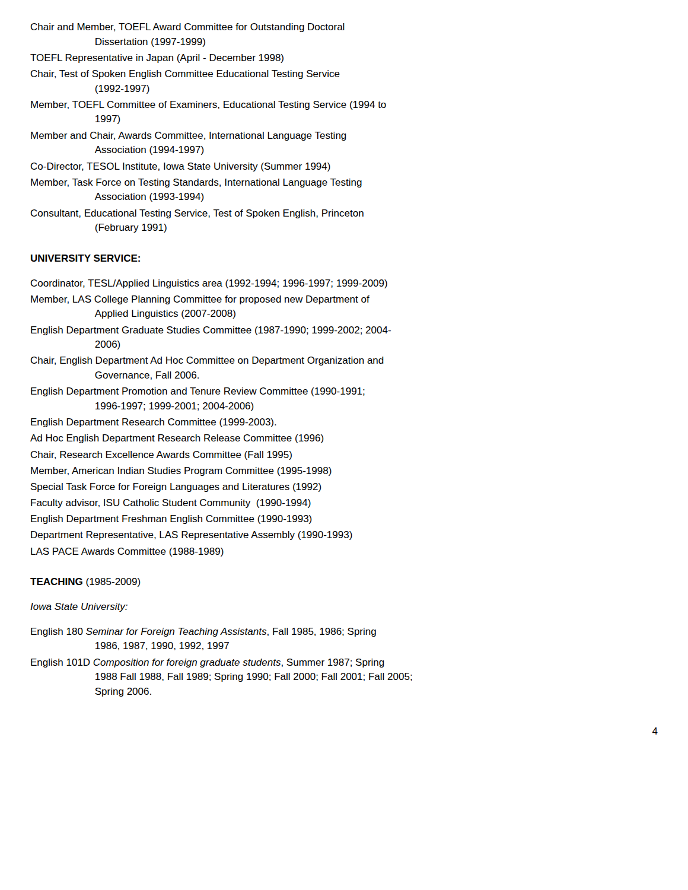Chair and Member, TOEFL Award Committee for Outstanding DoctoralDissertation (1997-1999)
TOEFL Representative in Japan (April - December 1998)
Chair, Test of Spoken English Committee Educational Testing Service(1992-1997)
Member, TOEFL Committee of Examiners, Educational Testing Service (1994 to1997)
Member and Chair, Awards Committee, International Language TestingAssociation (1994-1997)
Co-Director, TESOL Institute, Iowa State University (Summer 1994)
Member, Task Force on Testing Standards, International Language TestingAssociation (1993-1994)
Consultant, Educational Testing Service, Test of Spoken English, Princeton(February 1991)
UNIVERSITY SERVICE:
Coordinator, TESL/Applied Linguistics area (1992-1994; 1996-1997; 1999-2009)
Member, LAS College Planning Committee for proposed new Department ofApplied Linguistics (2007-2008)
English Department Graduate Studies Committee (1987-1990; 1999-2002; 2004-2006)
Chair, English Department Ad Hoc Committee on Department Organization andGovernance, Fall 2006.
English Department Promotion and Tenure Review Committee (1990-1991;1996-1997; 1999-2001; 2004-2006)
English Department Research Committee (1999-2003).
Ad Hoc English Department Research Release Committee (1996)
Chair, Research Excellence Awards Committee (Fall 1995)
Member, American Indian Studies Program Committee (1995-1998)
Special Task Force for Foreign Languages and Literatures (1992)
Faculty advisor, ISU Catholic Student Community (1990-1994)
English Department Freshman English Committee (1990-1993)
Department Representative, LAS Representative Assembly (1990-1993)
LAS PACE Awards Committee (1988-1989)
TEACHING (1985-2009)
Iowa State University:
English 180 Seminar for Foreign Teaching Assistants, Fall 1985, 1986; Spring1986, 1987, 1990, 1992, 1997
English 101D Composition for foreign graduate students, Summer 1987; Spring1988 Fall 1988, Fall 1989; Spring 1990; Fall 2000; Fall 2001; Fall 2005; Spring 2006.
4